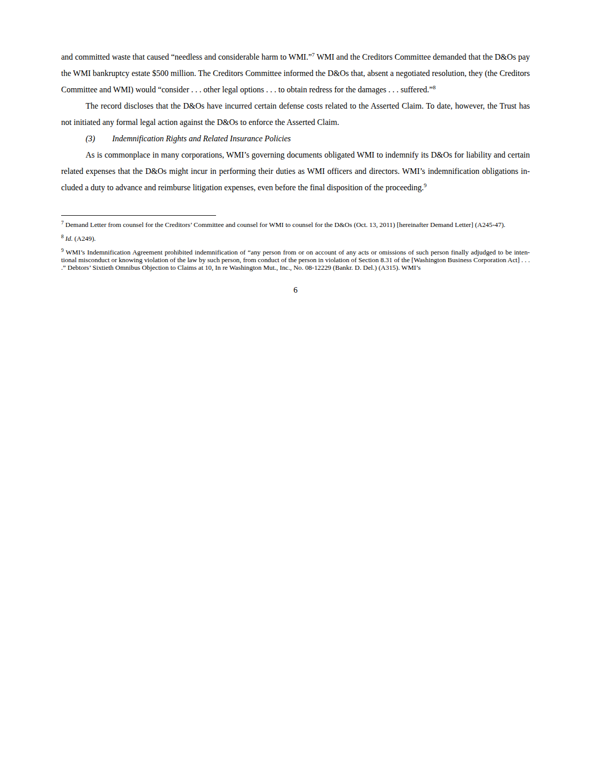and committed waste that caused “needless and considerable harm to WMI.”7 WMI and the Creditors Committee demanded that the D&Os pay the WMI bankruptcy estate $500 million. The Creditors Committee informed the D&Os that, absent a negotiated resolution, they (the Creditors Committee and WMI) would “consider . . . other legal options . . . to obtain redress for the damages . . . suffered.”8
The record discloses that the D&Os have incurred certain defense costs related to the Asserted Claim. To date, however, the Trust has not initiated any formal legal action against the D&Os to enforce the Asserted Claim.
(3) Indemnification Rights and Related Insurance Policies
As is commonplace in many corporations, WMI’s governing documents obligated WMI to indemnify its D&Os for liability and certain related expenses that the D&Os might incur in performing their duties as WMI officers and directors. WMI’s indemnification obligations included a duty to advance and reimburse litigation expenses, even before the final disposition of the proceeding.9
7 Demand Letter from counsel for the Creditors’ Committee and counsel for WMI to counsel for the D&Os (Oct. 13, 2011) [hereinafter Demand Letter] (A245-47).
8 Id. (A249).
9 WMI’s Indemnification Agreement prohibited indemnification of “any person from or on account of any acts or omissions of such person finally adjudged to be intentional misconduct or knowing violation of the law by such person, from conduct of the person in violation of Section 8.31 of the [Washington Business Corporation Act] . . . .” Debtors’ Sixtieth Omnibus Objection to Claims at 10, In re Washington Mut., Inc., No. 08-12229 (Bankr. D. Del.) (A315). WMI’s
6